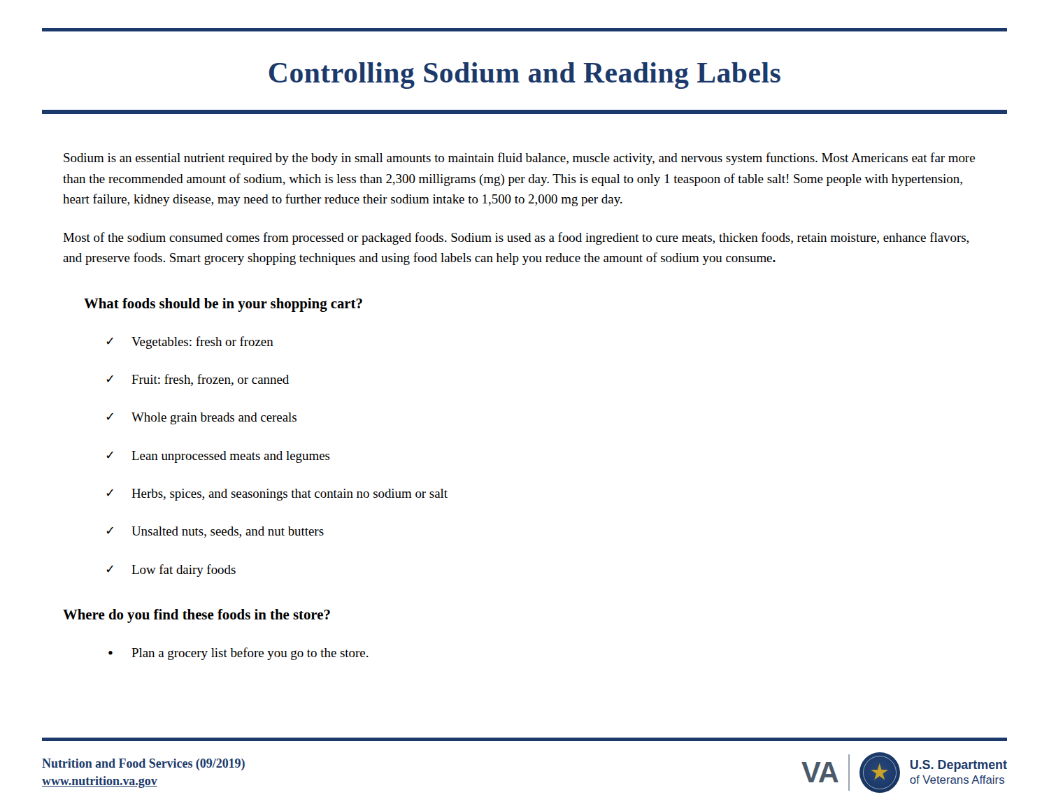Controlling Sodium and Reading Labels
Sodium is an essential nutrient required by the body in small amounts to maintain fluid balance, muscle activity, and nervous system functions. Most Americans eat far more than the recommended amount of sodium, which is less than 2,300 milligrams (mg) per day. This is equal to only 1 teaspoon of table salt! Some people with hypertension, heart failure, kidney disease, may need to further reduce their sodium intake to 1,500 to 2,000 mg per day.
Most of the sodium consumed comes from processed or packaged foods. Sodium is used as a food ingredient to cure meats, thicken foods, retain moisture, enhance flavors, and preserve foods. Smart grocery shopping techniques and using food labels can help you reduce the amount of sodium you consume.
What foods should be in your shopping cart?
Vegetables: fresh or frozen
Fruit: fresh, frozen, or canned
Whole grain breads and cereals
Lean unprocessed meats and legumes
Herbs, spices, and seasonings that contain no sodium or salt
Unsalted nuts, seeds, and nut butters
Low fat dairy foods
Where do you find these foods in the store?
Plan a grocery list before you go to the store.
Nutrition and Food Services (09/2019)
www.nutrition.va.gov
VA
U.S. Department of Veterans Affairs